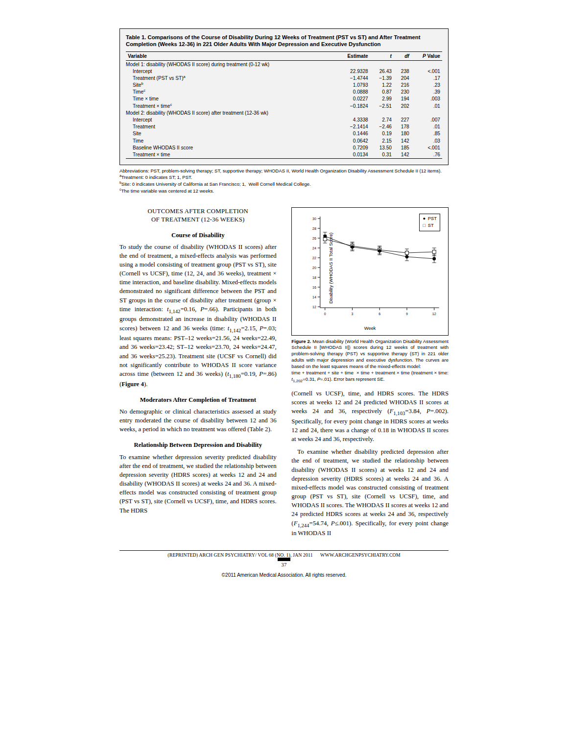Table 1. Comparisons of the Course of Disability During 12 Weeks of Treatment (PST vs ST) and After Treatment Completion (Weeks 12-36) in 221 Older Adults With Major Depression and Executive Dysfunction
| Variable | Estimate | t | df | P Value |
| --- | --- | --- | --- | --- |
| Model 1: disability (WHODAS II score) during treatment (0-12 wk) | | | | |
| Intercept | 22.9328 | 26.43 | 238 | <.001 |
| Treatment (PST vs ST) a | −1.4744 | −1.39 | 204 | .17 |
| Site b | 1.0793 | 1.22 | 216 | .23 |
| Time c | 0.0888 | 0.87 | 230 | .39 |
| Time × time | 0.0227 | 2.99 | 194 | .003 |
| Treatment × time c | −0.1824 | −2.51 | 202 | .01 |
| Model 2: disability (WHODAS II score) after treatment (12-36 wk) | | | | |
| Intercept | 4.3338 | 2.74 | 227 | .007 |
| Treatment | −2.1414 | −2.46 | 178 | .01 |
| Site | 0.1446 | 0.19 | 180 | .85 |
| Time | 0.0642 | 2.15 | 142 | .03 |
| Baseline WHODAS II score | 0.7209 | 13.50 | 185 | <.001 |
| Treatment × time | 0.0134 | 0.31 | 142 | .76 |
Abbreviations: PST, problem-solving therapy; ST, supportive therapy; WHODAS II, World Health Organization Disability Assessment Schedule II (12 items).
aTreatment: 0 indicates ST; 1, PST.
bSite: 0 indicates University of California at San Francisco; 1, Weill Cornell Medical College.
cThe time variable was centered at 12 weeks.
OUTCOMES AFTER COMPLETION
OF TREATMENT (12-36 WEEKS)
Course of Disability
To study the course of disability (WHODAS II scores) after the end of treatment, a mixed-effects analysis was performed using a model consisting of treatment group (PST vs ST), site (Cornell vs UCSF), time (12, 24, and 36 weeks), treatment × time interaction, and baseline disability. Mixed-effects models demonstrated no significant difference between the PST and ST groups in the course of disability after treatment (group × time interaction: t1,142=0.16, P=.66). Participants in both groups demonstrated an increase in disability (WHODAS II scores) between 12 and 36 weeks (time: t1,142=2.15, P=.03; least squares means: PST–12 weeks=21.56, 24 weeks=22.49, and 36 weeks=23.42; ST–12 weeks=23.70, 24 weeks=24.47, and 36 weeks=25.23). Treatment site (UCSF vs Cornell) did not significantly contribute to WHODAS II score variance across time (between 12 and 36 weeks) (t1,180=0.19, P=.86) (Figure 4).
Moderators After Completion of Treatment
No demographic or clinical characteristics assessed at study entry moderated the course of disability between 12 and 36 weeks, a period in which no treatment was offered (Table 2).
Relationship Between Depression and Disability
To examine whether depression severity predicted disability after the end of treatment, we studied the relationship between depression severity (HDRS scores) at weeks 12 and 24 and disability (WHODAS II scores) at weeks 24 and 36. A mixed-effects model was constructed consisting of treatment group (PST vs ST), site (Cornell vs UCSF), time, and HDRS scores. The HDRS
● PST
□ ST
Disability (WHODAS II Total Score)
30 28 26 24 22 20 18 16 14 12 0 3 6 9 12
Week
Figure 2. Mean disability (World Health Organization Disability Assessment Schedule II [WHODAS II]) scores during 12 weeks of treatment with problem-solving therapy (PST) vs supportive therapy (ST) in 221 older adults with major depression and executive dysfunction. The curves are based on the least squares means of the mixed-effects model:
time + treatment + site + time × time + treatment × time (treatment × time: t1,202=0.31, P=.01). Error bars represent SE.
(Cornell vs UCSF), time, and HDRS scores. The HDRS scores at weeks 12 and 24 predicted WHODAS II scores at weeks 24 and 36, respectively (F1,103=3.84, P=.002). Specifically, for every point change in HDRS scores at weeks 12 and 24, there was a change of 0.18 in WHODAS II scores at weeks 24 and 36, respectively.
To examine whether disability predicted depression after the end of treatment, we studied the relationship between disability (WHODAS II scores) at weeks 12 and 24 and depression severity (HDRS scores) at weeks 24 and 36. A mixed-effects model was constructed consisting of treatment group (PST vs ST), site (Cornell vs UCSF), time, and WHODAS II scores. The WHODAS II scores at weeks 12 and 24 predicted HDRS scores at weeks 24 and 36, respectively (F1,244=54.74, P≤.001). Specifically, for every point change in WHODAS II
(REPRINTED) ARCH GEN PSYCHIATRY/ VOL 68 (NO. 1), JAN 2011 WWW.ARCHGENPSYCHIATRY.COM
37
©2011 American Medical Association. All rights reserved.